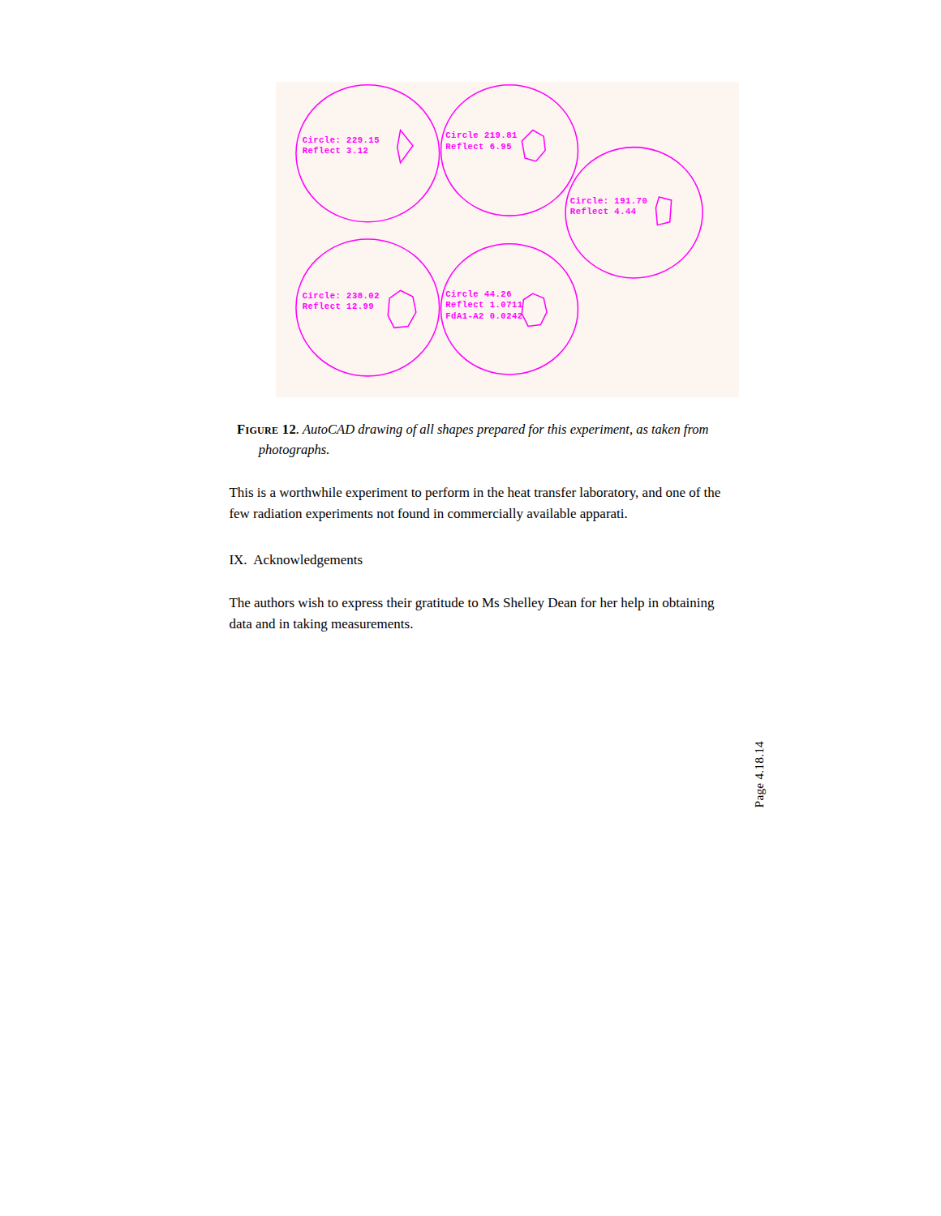Circle: 229.15 Reflect 3.12 Circle 219.81 Reflect 6.95 Circle: 191.70 Reflect 4.44 Circle: 238.02 Reflect 12.99 Circle 44.26 Reflect 1.0711 FdA1-A2 0.0242
Figure 12. AutoCAD drawing of all shapes prepared for this experiment, as taken from photographs.
This is a worthwhile experiment to perform in the heat transfer laboratory, and one of the few radiation experiments not found in commercially available apparati.
IX. Acknowledgements
The authors wish to express their gratitude to Ms Shelley Dean for her help in obtaining data and in taking measurements.
Page 4.18.14